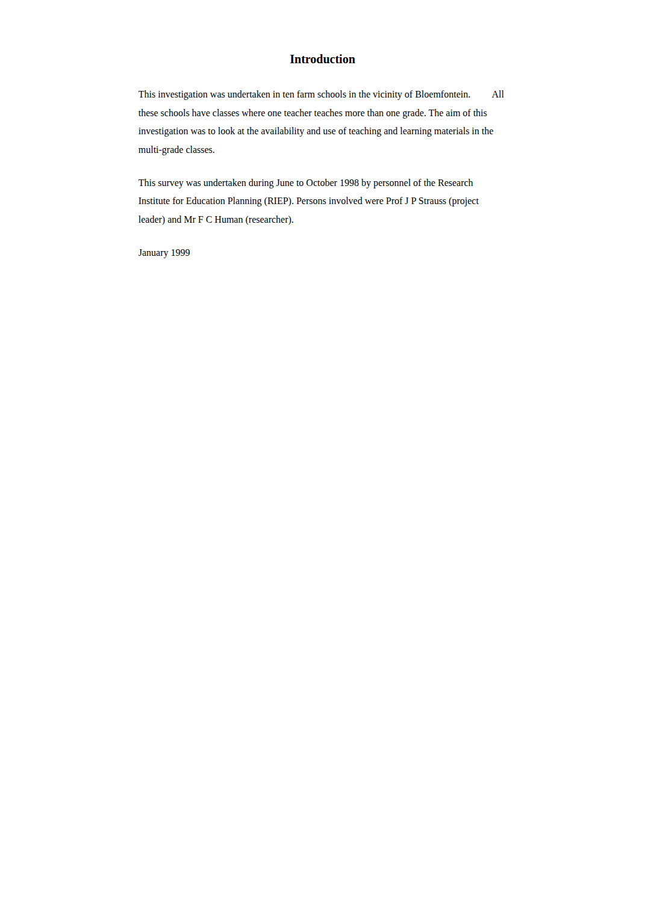Introduction
This investigation was undertaken in ten farm schools in the vicinity of Bloemfontein. All these schools have classes where one teacher teaches more than one grade. The aim of this investigation was to look at the availability and use of teaching and learning materials in the multi-grade classes.
This survey was undertaken during June to October 1998 by personnel of the Research Institute for Education Planning (RIEP). Persons involved were Prof J P Strauss (project leader) and Mr F C Human (researcher).
January 1999